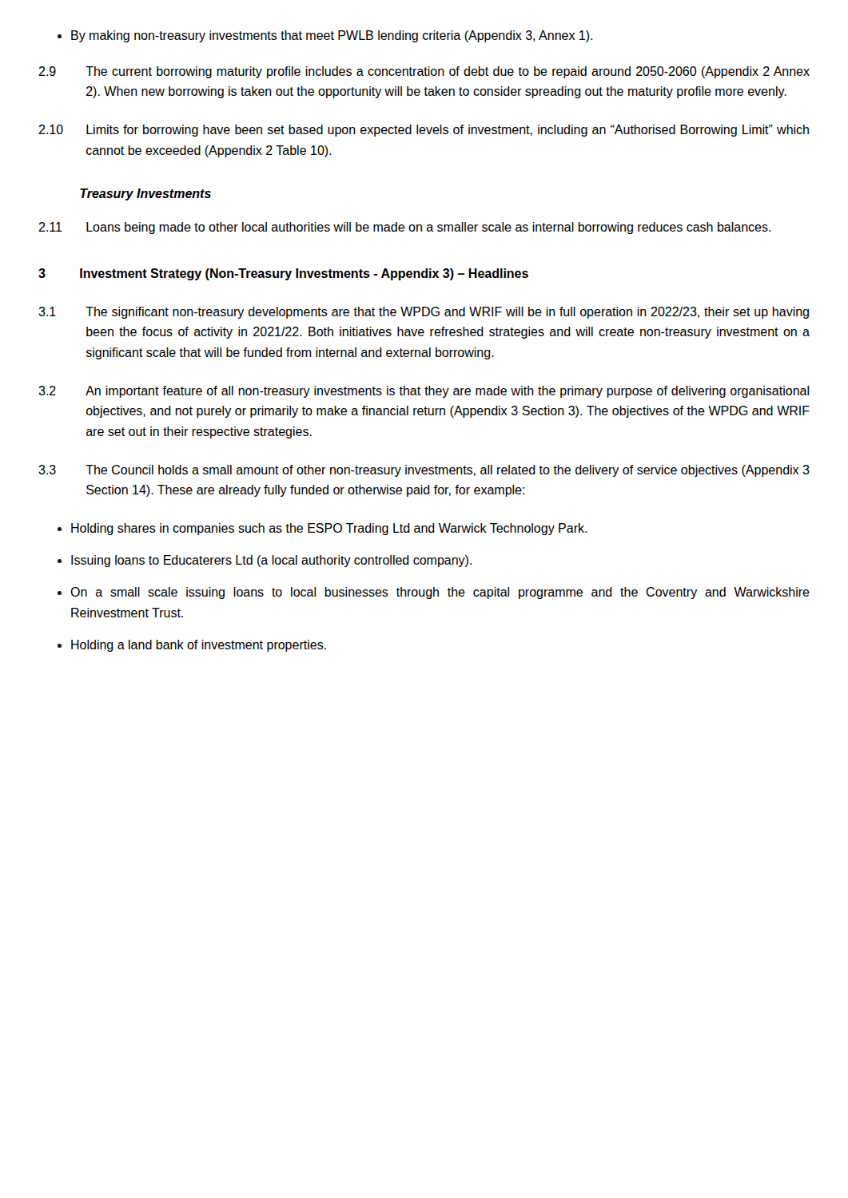By making non-treasury investments that meet PWLB lending criteria (Appendix 3, Annex 1).
2.9
The current borrowing maturity profile includes a concentration of debt due to be repaid around 2050-2060 (Appendix 2 Annex 2). When new borrowing is taken out the opportunity will be taken to consider spreading out the maturity profile more evenly.
2.10
Limits for borrowing have been set based upon expected levels of investment, including an “Authorised Borrowing Limit” which cannot be exceeded (Appendix 2 Table 10).
Treasury Investments
2.11
Loans being made to other local authorities will be made on a smaller scale as internal borrowing reduces cash balances.
3
Investment Strategy (Non-Treasury Investments - Appendix 3) – Headlines
3.1
The significant non-treasury developments are that the WPDG and WRIF will be in full operation in 2022/23, their set up having been the focus of activity in 2021/22. Both initiatives have refreshed strategies and will create non-treasury investment on a significant scale that will be funded from internal and external borrowing.
3.2
An important feature of all non-treasury investments is that they are made with the primary purpose of delivering organisational objectives, and not purely or primarily to make a financial return (Appendix 3 Section 3). The objectives of the WPDG and WRIF are set out in their respective strategies.
3.3
The Council holds a small amount of other non-treasury investments, all related to the delivery of service objectives (Appendix 3 Section 14). These are already fully funded or otherwise paid for, for example:
Holding shares in companies such as the ESPO Trading Ltd and Warwick Technology Park.
Issuing loans to Educaterers Ltd (a local authority controlled company).
On a small scale issuing loans to local businesses through the capital programme and the Coventry and Warwickshire Reinvestment Trust.
Holding a land bank of investment properties.